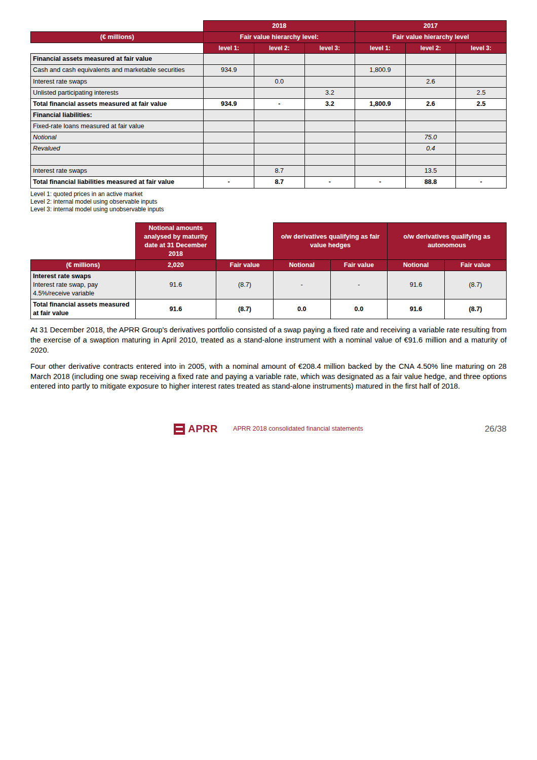| | 2018 | 2017 |
| --- | --- | --- |
| (€ millions) | Fair value hierarchy level: | Fair value hierarchy level |
| | level 1: | level 2: | level 3: | level 1: | level 2: | level 3: |
| Financial assets measured at fair value | | | | | | |
| Cash and cash equivalents and marketable securities | 934.9 | | | 1,800.9 | | |
| Interest rate swaps | | 0.0 | | | 2.6 | |
| Unlisted participating interests | | | 3.2 | | | 2.5 |
| Total financial assets measured at fair value | 934.9 | - | 3.2 | 1,800.9 | 2.6 | 2.5 |
| Financial liabilities: | | | | | | |
| Fixed-rate loans measured at fair value | | | | | | |
| Notional | | | | | 75.0 | |
| Revalued | | | | | 0.4 | |
| Interest rate swaps | | 8.7 | | | 13.5 | |
| Total financial liabilities measured at fair value | - | 8.7 | - | - | 88.8 | - |
Level 1: quoted prices in an active market
Level 2: internal model using observable inputs
Level 3: internal model using unobservable inputs
| | Notional amounts analysed by maturity date at 31 December 2018 | | o/w derivatives qualifying as fair value hedges | o/w derivatives qualifying as autonomous |
| --- | --- | --- | --- | --- |
| (€ millions) | 2,020 | Fair value | Notional | Fair value | Notional | Fair value |
| Interest rate swaps Interest rate swap, pay 4.5%/receive variable | 91.6 | (8.7) | - | - | 91.6 | (8.7) |
| Total financial assets measured at fair value | 91.6 | (8.7) | 0.0 | 0.0 | 91.6 | (8.7) |
At 31 December 2018, the APRR Group's derivatives portfolio consisted of a swap paying a fixed rate and receiving a variable rate resulting from the exercise of a swaption maturing in April 2010, treated as a stand-alone instrument with a nominal value of €91.6 million and a maturity of 2020.
Four other derivative contracts entered into in 2005, with a nominal amount of €208.4 million backed by the CNA 4.50% line maturing on 28 March 2018 (including one swap receiving a fixed rate and paying a variable rate, which was designated as a fair value hedge, and three options entered into partly to mitigate exposure to higher interest rates treated as stand-alone instruments) matured in the first half of 2018.
APRR APRR 2018 consolidated financial statements 26/38